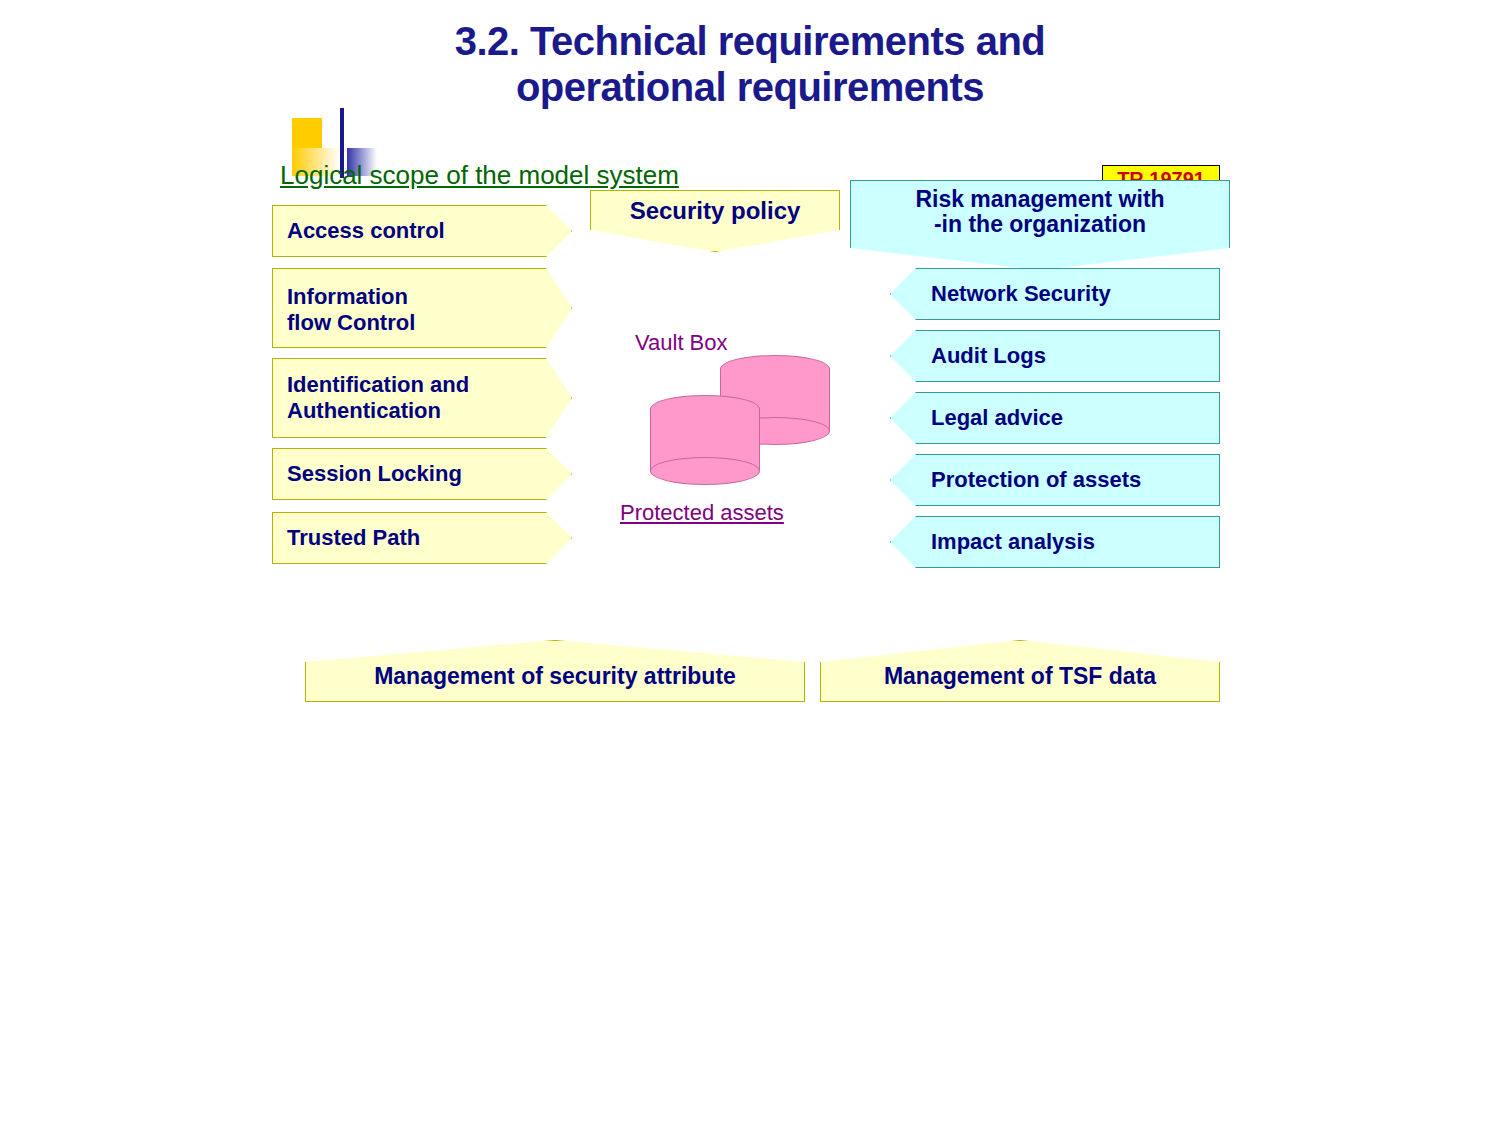3.2. Technical requirements and
operational requirements
Logical scope of the model system
TR 19791
Security policy
Risk management with
-in the organization
Access control
Information flow Control
Identification and Authentication
Session Locking
Trusted Path
Network Security
Audit Logs
Legal advice
Protection of assets
Impact analysis
Vault Box
Protected assets
Management of security attribute
Management of TSF data